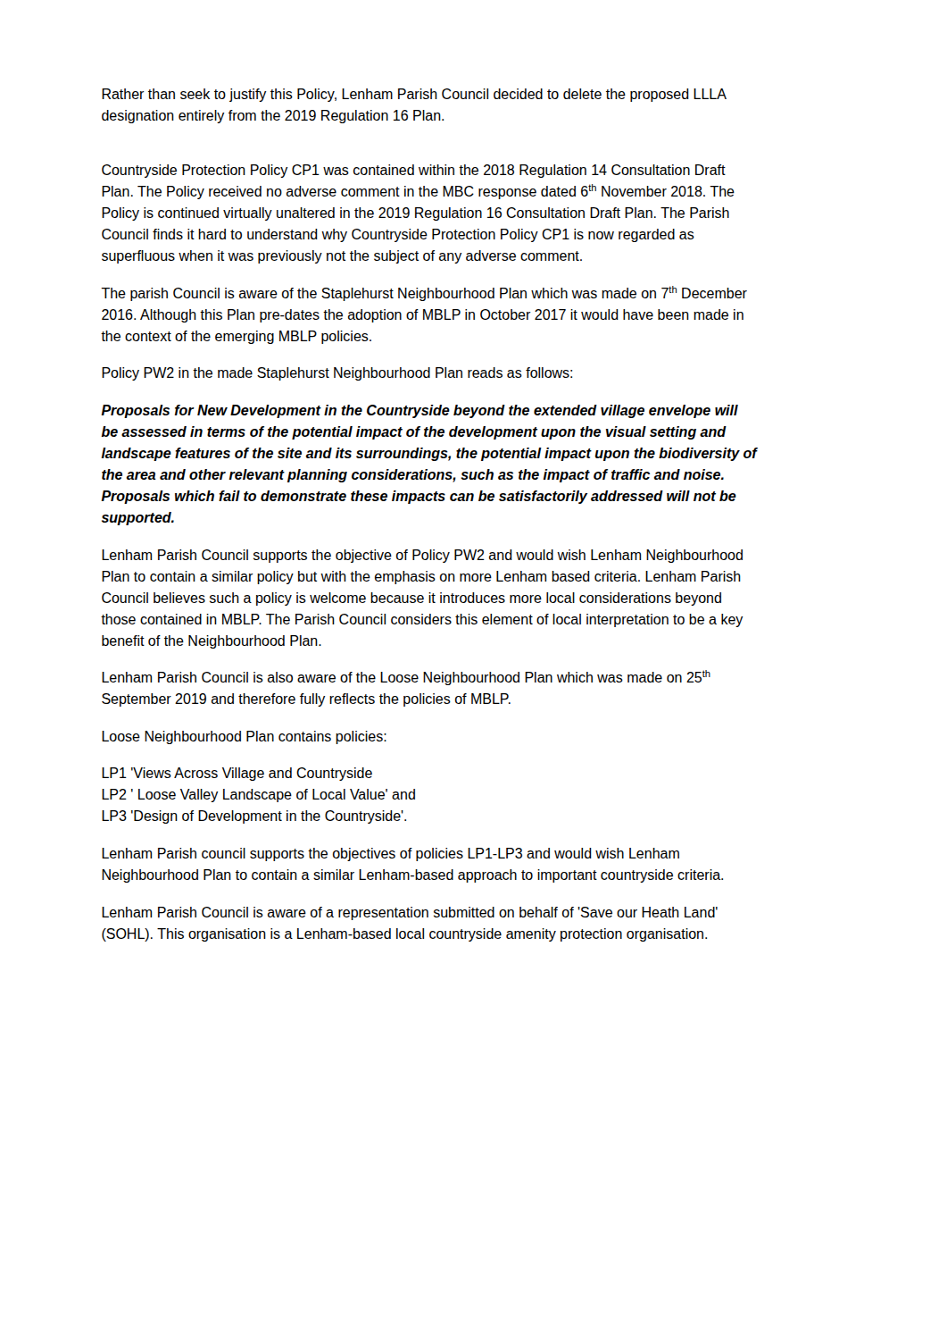Rather than seek to justify this Policy, Lenham Parish Council decided to delete the proposed LLLA designation entirely from the 2019 Regulation 16 Plan.
Countryside Protection Policy CP1 was contained within the 2018 Regulation 14 Consultation Draft Plan. The Policy received no adverse comment in the MBC response dated 6th November 2018. The Policy is continued virtually unaltered in the 2019 Regulation 16 Consultation Draft Plan. The Parish Council finds it hard to understand why Countryside Protection Policy CP1 is now regarded as superfluous when it was previously not the subject of any adverse comment.
The parish Council is aware of the Staplehurst Neighbourhood Plan which was made on 7th December 2016. Although this Plan pre-dates the adoption of MBLP in October 2017 it would have been made in the context of the emerging MBLP policies.
Policy PW2 in the made Staplehurst Neighbourhood Plan reads as follows:
Proposals for New Development in the Countryside beyond the extended village envelope will be assessed in terms of the potential impact of the development upon the visual setting and landscape features of the site and its surroundings, the potential impact upon the biodiversity of the area and other relevant planning considerations, such as the impact of traffic and noise. Proposals which fail to demonstrate these impacts can be satisfactorily addressed will not be supported.
Lenham Parish Council supports the objective of Policy PW2 and would wish Lenham Neighbourhood Plan to contain a similar policy but with the emphasis on more Lenham based criteria. Lenham Parish Council believes such a policy is welcome because it introduces more local considerations beyond those contained in MBLP. The Parish Council considers this element of local interpretation to be a key benefit of the Neighbourhood Plan.
Lenham Parish Council is also aware of the Loose Neighbourhood Plan which was made on 25th September 2019 and therefore fully reflects the policies of MBLP.
Loose Neighbourhood Plan contains policies:
LP1 'Views Across Village and Countryside
LP2 ' Loose Valley Landscape of Local Value' and
LP3 'Design of Development in the Countryside'.
Lenham Parish council supports the objectives of policies LP1-LP3 and would wish Lenham Neighbourhood Plan to contain a similar Lenham-based approach to important countryside criteria.
Lenham Parish Council is aware of a representation submitted on behalf of 'Save our Heath Land' (SOHL). This organisation is a Lenham-based local countryside amenity protection organisation.